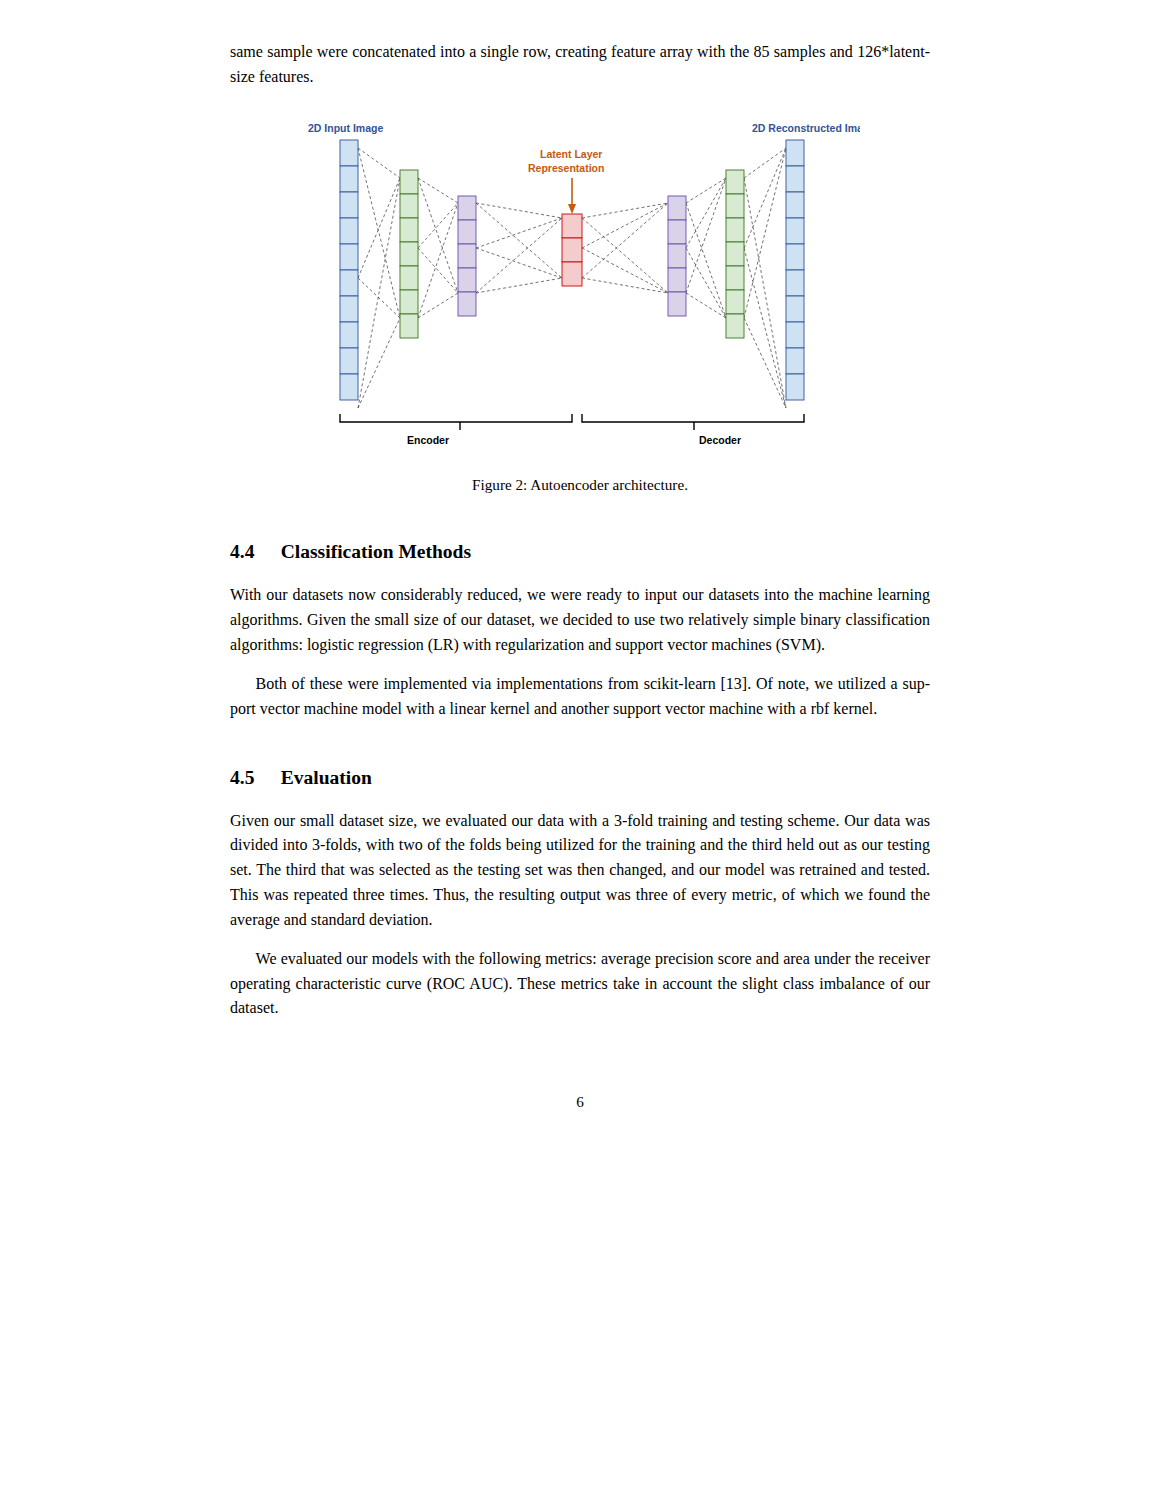same sample were concatenated into a single row, creating feature array with the 85 samples and 126*latent-size features.
2D Input Image 2D Reconstructed Image Latent Layer Representation Encoder Decoder
Figure 2: Autoencoder architecture.
4.4 Classification Methods
With our datasets now considerably reduced, we were ready to input our datasets into the machine learning algorithms. Given the small size of our dataset, we decided to use two relatively simple binary classification algorithms: logistic regression (LR) with regularization and support vector machines (SVM).
Both of these were implemented via implementations from scikit-learn [13]. Of note, we utilized a support vector machine model with a linear kernel and another support vector machine with a rbf kernel.
4.5 Evaluation
Given our small dataset size, we evaluated our data with a 3-fold training and testing scheme. Our data was divided into 3-folds, with two of the folds being utilized for the training and the third held out as our testing set. The third that was selected as the testing set was then changed, and our model was retrained and tested. This was repeated three times. Thus, the resulting output was three of every metric, of which we found the average and standard deviation.
We evaluated our models with the following metrics: average precision score and area under the receiver operating characteristic curve (ROC AUC). These metrics take in account the slight class imbalance of our dataset.
6